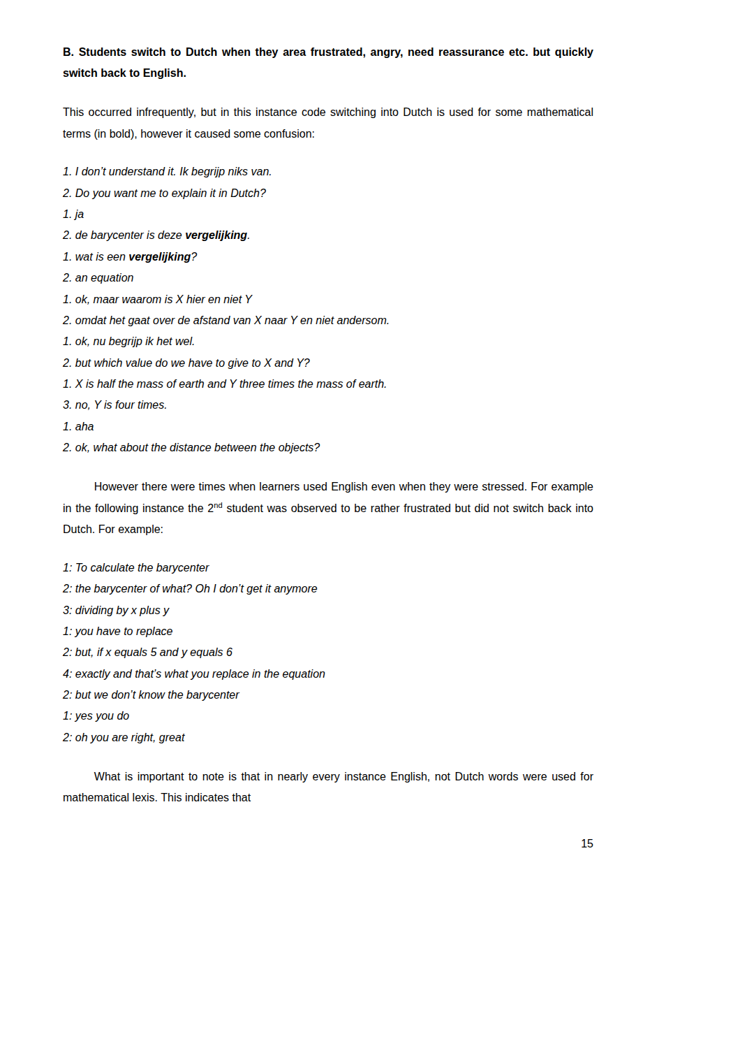B. Students switch to Dutch when they area frustrated, angry, need reassurance etc. but quickly switch back to English.
This occurred infrequently, but in this instance code switching into Dutch is used for some mathematical terms (in bold), however it caused some confusion:
1. I don’t understand it. Ik begrijp niks van.
2. Do you want me to explain it in Dutch?
1. ja
2. de barycenter is deze vergelijking.
1. wat is een vergelijking?
2. an equation
1. ok, maar waarom is X hier en niet Y
2. omdat het gaat over de afstand van X naar Y en niet andersom.
1. ok, nu begrijp ik het wel.
2. but which value do we have to give to X and Y?
1. X is half the mass of earth and Y three times the mass of earth.
3. no, Y is four times.
1. aha
2. ok, what about the distance between the objects?
However there were times when learners used English even when they were stressed. For example in the following instance the 2nd student was observed to be rather frustrated but did not switch back into Dutch. For example:
1: To calculate the barycenter
2: the barycenter of what? Oh I don’t get it anymore
3: dividing by x plus y
1: you have to replace
2: but, if x equals 5 and y equals 6
4: exactly and that’s what you replace in the equation
2: but we don’t know the barycenter
1: yes you do
2: oh you are right, great
What is important to note is that in nearly every instance English, not Dutch words were used for mathematical lexis. This indicates that
15